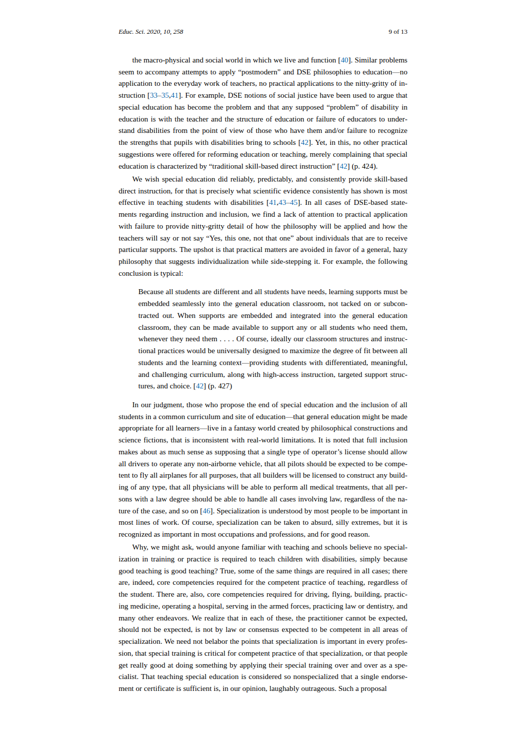Educ. Sci. 2020, 10, 258 9 of 13
the macro-physical and social world in which we live and function [40]. Similar problems seem to accompany attempts to apply “postmodern” and DSE philosophies to education—no application to the everyday work of teachers, no practical applications to the nitty-gritty of instruction [33–35,41]. For example, DSE notions of social justice have been used to argue that special education has become the problem and that any supposed “problem” of disability in education is with the teacher and the structure of education or failure of educators to understand disabilities from the point of view of those who have them and/or failure to recognize the strengths that pupils with disabilities bring to schools [42]. Yet, in this, no other practical suggestions were offered for reforming education or teaching, merely complaining that special education is characterized by “traditional skill-based direct instruction” [42] (p. 424).
We wish special education did reliably, predictably, and consistently provide skill-based direct instruction, for that is precisely what scientific evidence consistently has shown is most effective in teaching students with disabilities [41,43–45]. In all cases of DSE-based statements regarding instruction and inclusion, we find a lack of attention to practical application with failure to provide nitty-gritty detail of how the philosophy will be applied and how the teachers will say or not say “Yes, this one, not that one” about individuals that are to receive particular supports. The upshot is that practical matters are avoided in favor of a general, hazy philosophy that suggests individualization while side-stepping it. For example, the following conclusion is typical:
Because all students are different and all students have needs, learning supports must be embedded seamlessly into the general education classroom, not tacked on or subcontracted out. When supports are embedded and integrated into the general education classroom, they can be made available to support any or all students who need them, whenever they need them . . . . Of course, ideally our classroom structures and instructional practices would be universally designed to maximize the degree of fit between all students and the learning context—providing students with differentiated, meaningful, and challenging curriculum, along with high-access instruction, targeted support structures, and choice. [42] (p. 427)
In our judgment, those who propose the end of special education and the inclusion of all students in a common curriculum and site of education—that general education might be made appropriate for all learners—live in a fantasy world created by philosophical constructions and science fictions, that is inconsistent with real-world limitations. It is noted that full inclusion makes about as much sense as supposing that a single type of operator’s license should allow all drivers to operate any non-airborne vehicle, that all pilots should be expected to be competent to fly all airplanes for all purposes, that all builders will be licensed to construct any building of any type, that all physicians will be able to perform all medical treatments, that all persons with a law degree should be able to handle all cases involving law, regardless of the nature of the case, and so on [46]. Specialization is understood by most people to be important in most lines of work. Of course, specialization can be taken to absurd, silly extremes, but it is recognized as important in most occupations and professions, and for good reason.
Why, we might ask, would anyone familiar with teaching and schools believe no specialization in training or practice is required to teach children with disabilities, simply because good teaching is good teaching? True, some of the same things are required in all cases; there are, indeed, core competencies required for the competent practice of teaching, regardless of the student. There are, also, core competencies required for driving, flying, building, practicing medicine, operating a hospital, serving in the armed forces, practicing law or dentistry, and many other endeavors. We realize that in each of these, the practitioner cannot be expected, should not be expected, is not by law or consensus expected to be competent in all areas of specialization. We need not belabor the points that specialization is important in every profession, that special training is critical for competent practice of that specialization, or that people get really good at doing something by applying their special training over and over as a specialist. That teaching special education is considered so nonspecialized that a single endorsement or certificate is sufficient is, in our opinion, laughably outrageous. Such a proposal